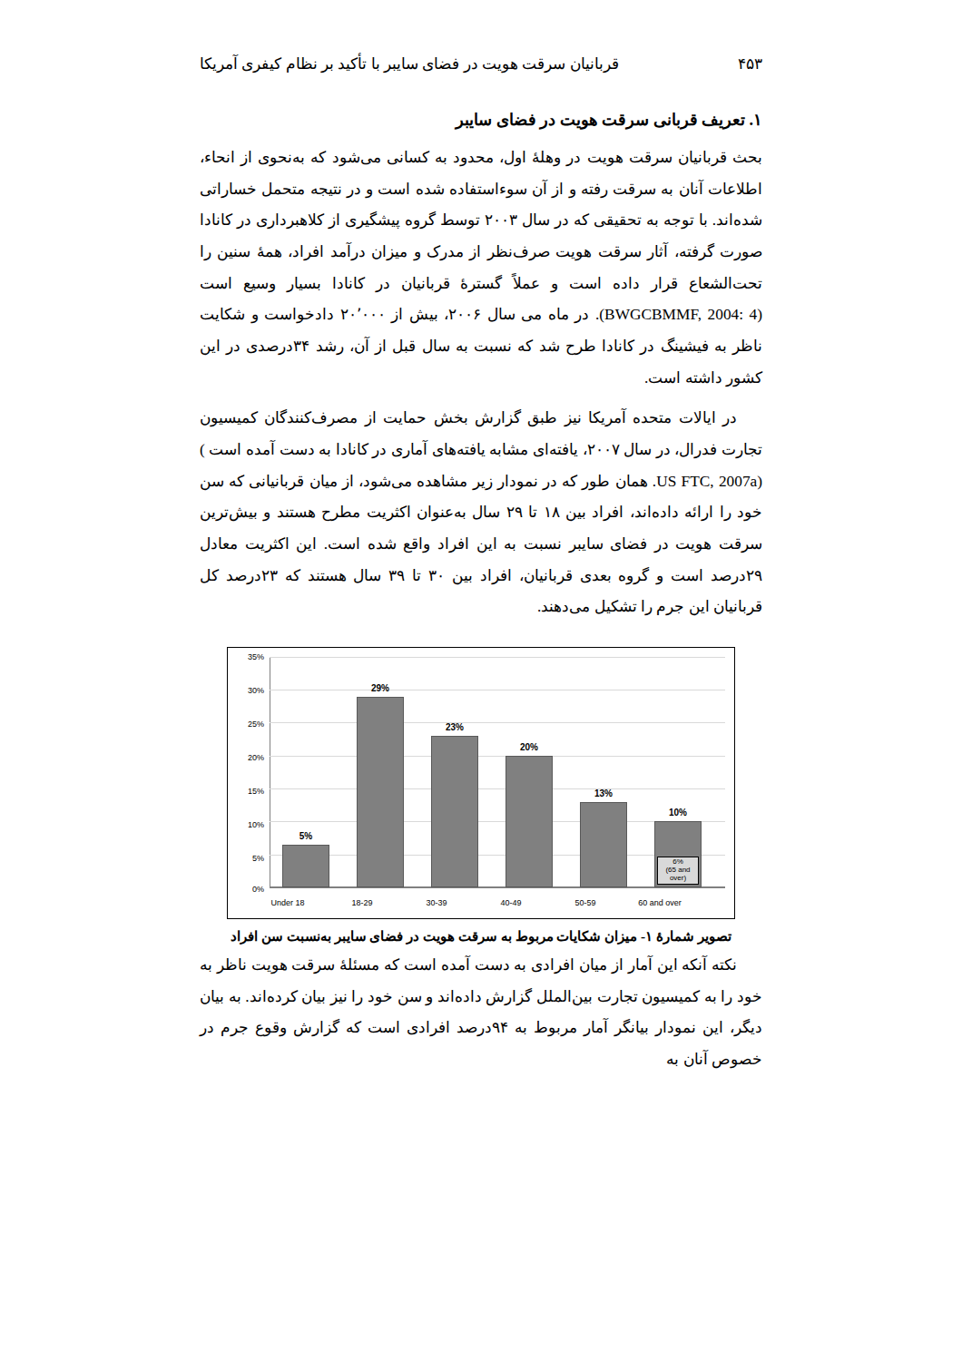۴۵۳ قربانیان سرقت هویت در فضای سایبر با تأکید بر نظام کیفری آمریکا
۱. تعریف قربانی سرقت هویت در فضای سایبر
بحث قربانیان سرقت هویت در وهلهٔ اول، محدود به کسانی می‌شود که به‌نحوی از انحاء، اطلاعات آنان به سرقت رفته و از آن سوءاستفاده شده است و در نتیجه متحمل خساراتی شده‌اند. با توجه به تحقیقی که در سال ۲۰۰۳ توسط گروه پیشگیری از کلاهبرداری در کانادا صورت گرفته، آثار سرقت هویت صرف‌نظر از مدرک و میزان درآمد افراد، همهٔ سنین را تحت‌الشعاع قرار داده است و عملاً گسترهٔ قربانیان در کانادا بسیار وسیع است (BWGCBMMF, 2004: 4). در ماه می سال ۲۰۰۶، بیش از ۲۰٬۰۰۰ دادخواست و شکایت ناظر به فیشینگ در کانادا طرح شد که نسبت به سال قبل از آن، رشد ۳۴درصدی در این کشور داشته است.
در ایالات متحده آمریکا نیز طبق گزارش بخش حمایت از مصرف‌کنندگان کمیسیون تجارت فدرال، در سال ۲۰۰۷، یافته‌ای مشابه یافته‌های آماری در کانادا به دست آمده است ( US FTC, 2007a). همان طور که در نمودار زیر مشاهده می‌شود، از میان قربانیانی که سن خود را ارائه داده‌اند، افراد بین ۱۸ تا ۲۹ سال به‌عنوان اکثریت مطرح هستند و بیش‌ترین سرقت هویت در فضای سایبر نسبت به این افراد واقع شده است. این اکثریت معادل ۲۹درصد است و گروه بعدی قربانیان، افراد بین ۳۰ تا ۳۹ سال هستند که ۲۳درصد کل قربانیان این جرم را تشکیل می‌دهند.
5%
29%
23%
20%
13%
10%
6%
(65 and
over)
35%
30%
25%
20%
15%
10%
5%
0%
Under 18
18-29
30-39
40-49
50-59
60 and over
تصویر شمارهٔ ۱- میزان شکایات مربوط به سرقت هویت در فضای سایبر به‌نسبت سن افراد
نکته آنکه این آمار از میان افرادی به دست آمده است که مسئلهٔ سرقت هویت ناظر به خود را به کمیسیون تجارت بین‌الملل گزارش داده‌اند و سن خود را نیز بیان کرده‌اند. به بیان دیگر، این نمودار بیانگر آمار مربوط به ۹۴درصد افرادی است که گزارش وقوع جرم در خصوص آنان به